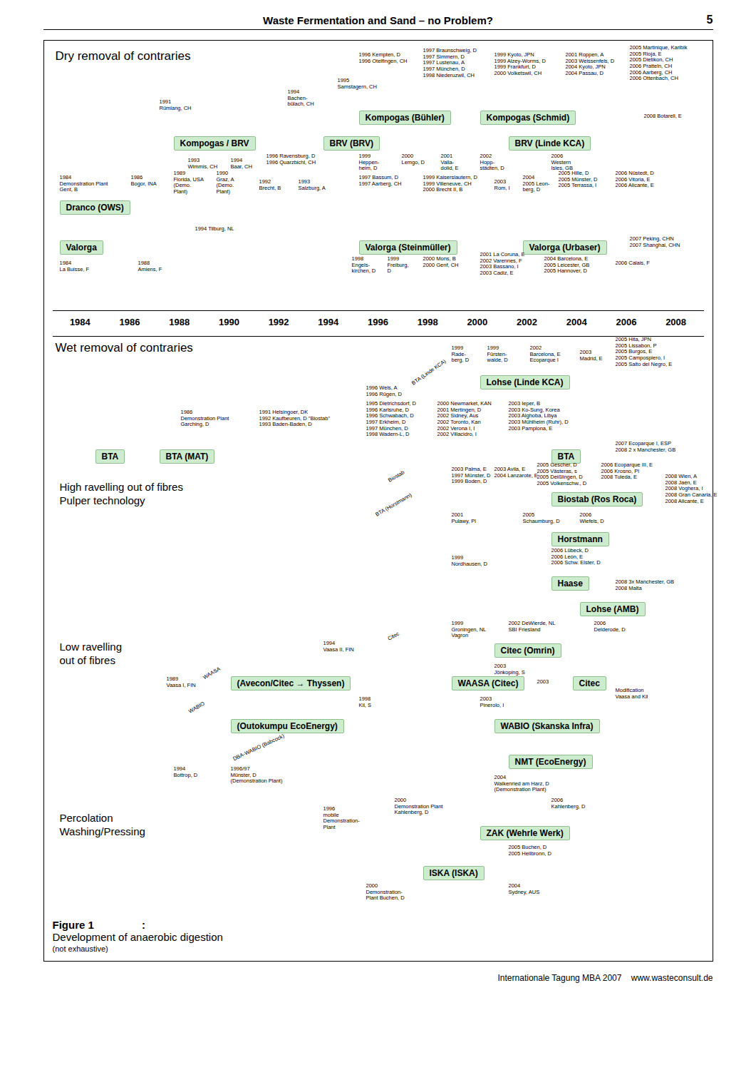Waste Fermentation and Sand – no Problem?
5
Dry removal of contraries
1996 Kempten, D
1996 Otelfingen, CH
1997 Braunschweig, D
1997 Simmern, D
1997 Lustenau, A
1997 München, D
1998 Niederuzwil, CH
1999 Kyoto, JPN
1999 Alzey-Worms, D
1999 Frankfurt, D
2000 Volketswil, CH
2001 Roppen, A
2003 Weissenfels, D
2004 Kyoto, JPN
2004 Passau, D
2005 Martinique, Karibik
2005 Rioja, E
2005 Dietikon, CH
2006 Pratteln, CH
2006 Aarberg, CH
2006 Ottenbach, CH
1995
Samstagern, CH
1994
Bachen-
bülach, CH
1991
Rümlang, CH
Kompogas (Bühler)
Kompogas (Schmid)
2008 Botarell, E
Kompogas / BRV
BRV (BRV)
BRV (Linde KCA)
1993
Wimmis, CH
1994
Baar, CH
1996 Ravensburg, D
1996 Quarzbichl, CH
1999
Heppen-
heim, D
2000
Lemgo, D
2001
Valla-
dolid, E
2002
Hopp-
städten, D
2006
Western
Isles, GB
1984
Demonstration Plant
Gent, B
1986
Bogor, INA
1989
Florida, USA
(Demo.
Plant)
1990
Graz, A
(Demo.
Plant)
1992
Brecht, B
1993
Salzburg, A
1997 Bassum, D
1997 Aarberg, CH
1999 Kaiserslautern, D
1999 Villeneuve, CH
2000 Brecht II, B
2003
Rom, I
2004
2005 Leon-
berg, D
2005 Hille, D
2005 Münster, D
2005 Terrassa, I
2006 Nüstedt, D
2006 Vitoria, E
2006 Alicante, E
Dranco (OWS)
1994 Tilburg, NL
Valorga
Valorga (Steinmüller)
Valorga (Urbaser)
2007 Peking, CHN
2007 Shanghai, CHN
1984
La Buisse, F
1988
Amiens, F
1998
Engels-
kirchen, D
1999
Freiburg,
D
2000 Mons, B
2000 Genf, CH
2001 La Coruna, E
2002 Varennes, F
2003 Bassano, I
2003 Cadiz, E
2004 Barcelona, E
2005 Leicester, GB
2005 Hannover, D
2006 Calais, F
1984198619881990199219941996199820002002200420062008
Wet removal of contraries
1999
Rade-
berg, D
1999
Fürsten-
walde, D
2002
Barcelona, E
Ecoparque I
2003
Madrid, E
2005 Hita, JPN
2005 Lissabon, P
2005 Burgos, E
2005 Campospiero, I
2005 Salto del Negro, E
Lohse (Linde KCA)
1996 Wels, A
1996 Rügen, D
BTA (Linde KCA)
1986
Demonstration Plant
Garching, D
1991 Helsingoer, DK
1992 Kaufbeuren, D "Biostab"
1993 Baden-Baden, D
1995 Dietrichsdorf, D
1996 Karlsruhe, D
1996 Schwabach, D
1997 Erkheim, D
1997 München, D
1998 Wadern-L, D
2000 Newmarket, KAN
2001 Mertingen, D
2002 Sidney, Aus
2002 Toronto, Kan
2002 Verona I, I
2002 Villacidro, I
2003 Ieper, B
2003 Ko-Sung, Korea
2003 Alghoba, Libya
2003 Mühlheim (Ruhr), D
2003 Pamplona, E
2007 Ecoparque I, ESP
2008 2 x Manchester, GB
BTA
BTA (MAT)
BTA
Biostab
2003 Palma, E
1997 Münster, D
1999 Boden, D
2003 Avila, E
2004 Lanzarote, E
2005 Gescher, D
2005 Västeras, s
2005 Deißlingen, D
2005 Volkenschw., D
2006 Ecoparque III, E
2006 Krosno, Pl
2008 Tuleda, E
2008 Wien, A
2008 Jaén, E
2008 Voghera, I
2008 Gran Canaria, E
2008 Allcante, E
Biostab (Ros Roca)
BTA (Horstmann)
2001
Pulawy, Pl
2005
Schaumburg, D
2006
Wiefels, D
Horstmann
1999
Nordhausen, D
2006 Lübeck, D
2006 León, E
2006 Schw. Elster, D
Haase
2008 3x Manchester, GB
2008 Malta
Lohse (AMB)
1999
Groningen, NL
Vagron
2002 DeWierde, NL
SBI Friesland
2006
Delderode, D
Citec (Omrin)
High ravelling out of fibres
Pulper technology
Low ravelling
out of fibres
Percolation
Washing/Pressing
1994
Vaasa II, FIN
Citec
2003
Jönkoping, S
1989
Vaasa I, FIN
WAASA
(Avecon/Citec → Thyssen)
WAASA (Citec)
2003
Citec
Modification
Vaasa and Kil
1998
Kil, S
2003
Pinerolo, I
WABIO
(Outokumpu EcoEnergy)
WABIO (Skanska Infra)
DBA-WABIO (Babcock)
1994
Bottrop, D
1996/97
Münster, D
(Demonstration Plant)
NMT (EcoEnergy)
2004
Walkenried am Harz, D
(Demonstration Plant)
2000
Demonstration Plant
Kahlenberg, D
1996
mobile
Demonstration-
Plant
2006
Kahlenberg, D
ZAK (Wehrle Werk)
2005 Buchen, D
2005 Heilbronn, D
ISKA (ISKA)
2000
Demonstration-
Plant Buchen, D
2004
Sydney, AUS
Figure 1 :
Development of anaerobic digestion
(not exhaustive)
Internationale Tagung MBA 2007 www.wasteconsult.de